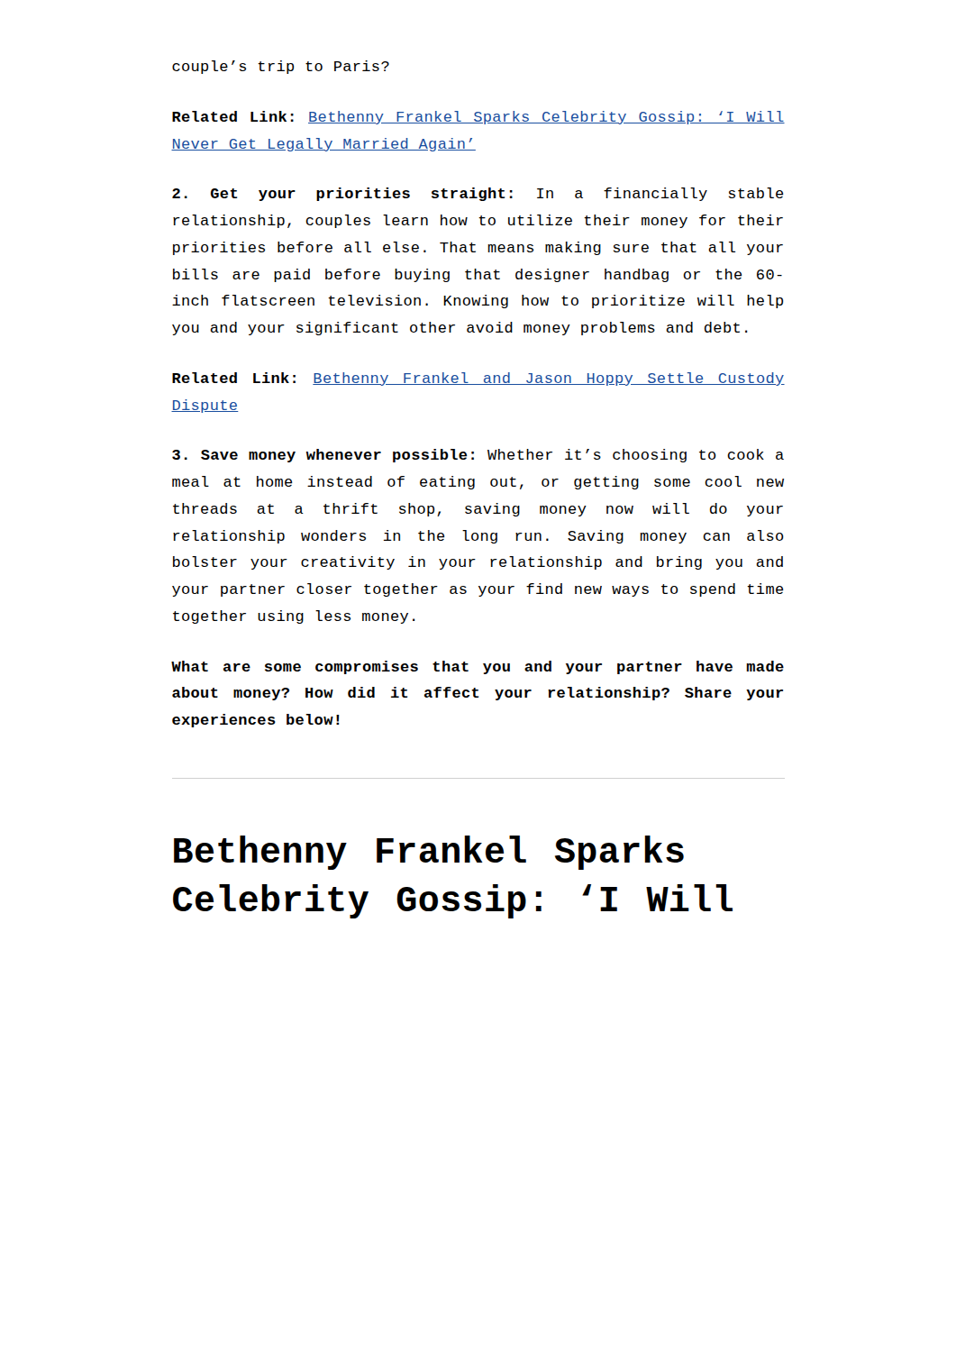couple’s trip to Paris?
Related Link: Bethenny Frankel Sparks Celebrity Gossip: ‘I Will Never Get Legally Married Again’
2. Get your priorities straight: In a financially stable relationship, couples learn how to utilize their money for their priorities before all else. That means making sure that all your bills are paid before buying that designer handbag or the 60-inch flatscreen television. Knowing how to prioritize will help you and your significant other avoid money problems and debt.
Related Link: Bethenny Frankel and Jason Hoppy Settle Custody Dispute
3. Save money whenever possible: Whether it’s choosing to cook a meal at home instead of eating out, or getting some cool new threads at a thrift shop, saving money now will do your relationship wonders in the long run. Saving money can also bolster your creativity in your relationship and bring you and your partner closer together as your find new ways to spend time together using less money.
What are some compromises that you and your partner have made about money? How did it affect your relationship? Share your experiences below!
Bethenny Frankel Sparks Celebrity Gossip: ‘I Will